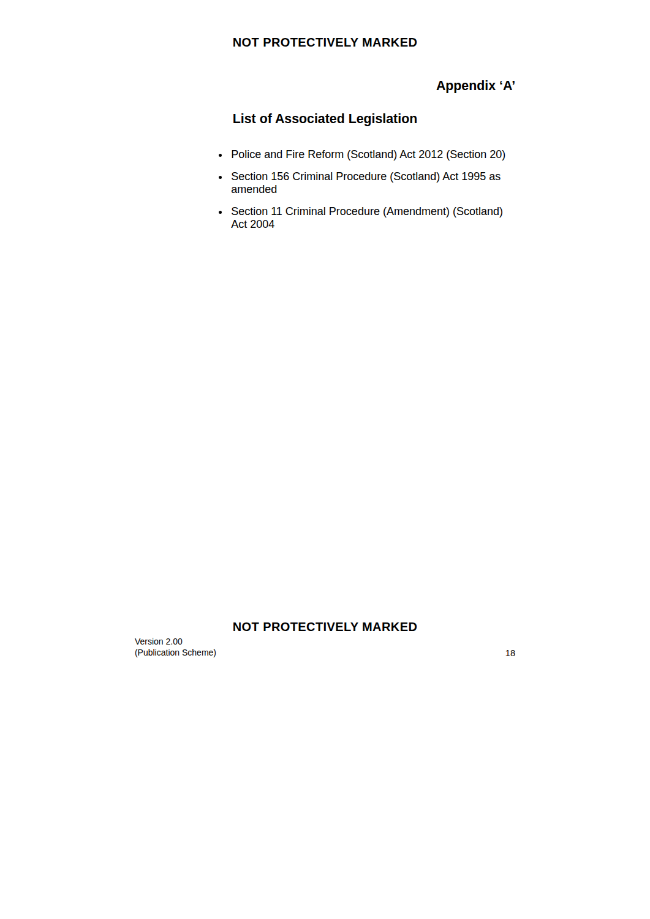NOT PROTECTIVELY MARKED
Appendix ‘A’
List of Associated Legislation
Police and Fire Reform (Scotland) Act 2012 (Section 20)
Section 156 Criminal Procedure (Scotland) Act 1995 as amended
Section 11 Criminal Procedure (Amendment) (Scotland) Act 2004
NOT PROTECTIVELY MARKED
Version 2.00
(Publication Scheme)
18